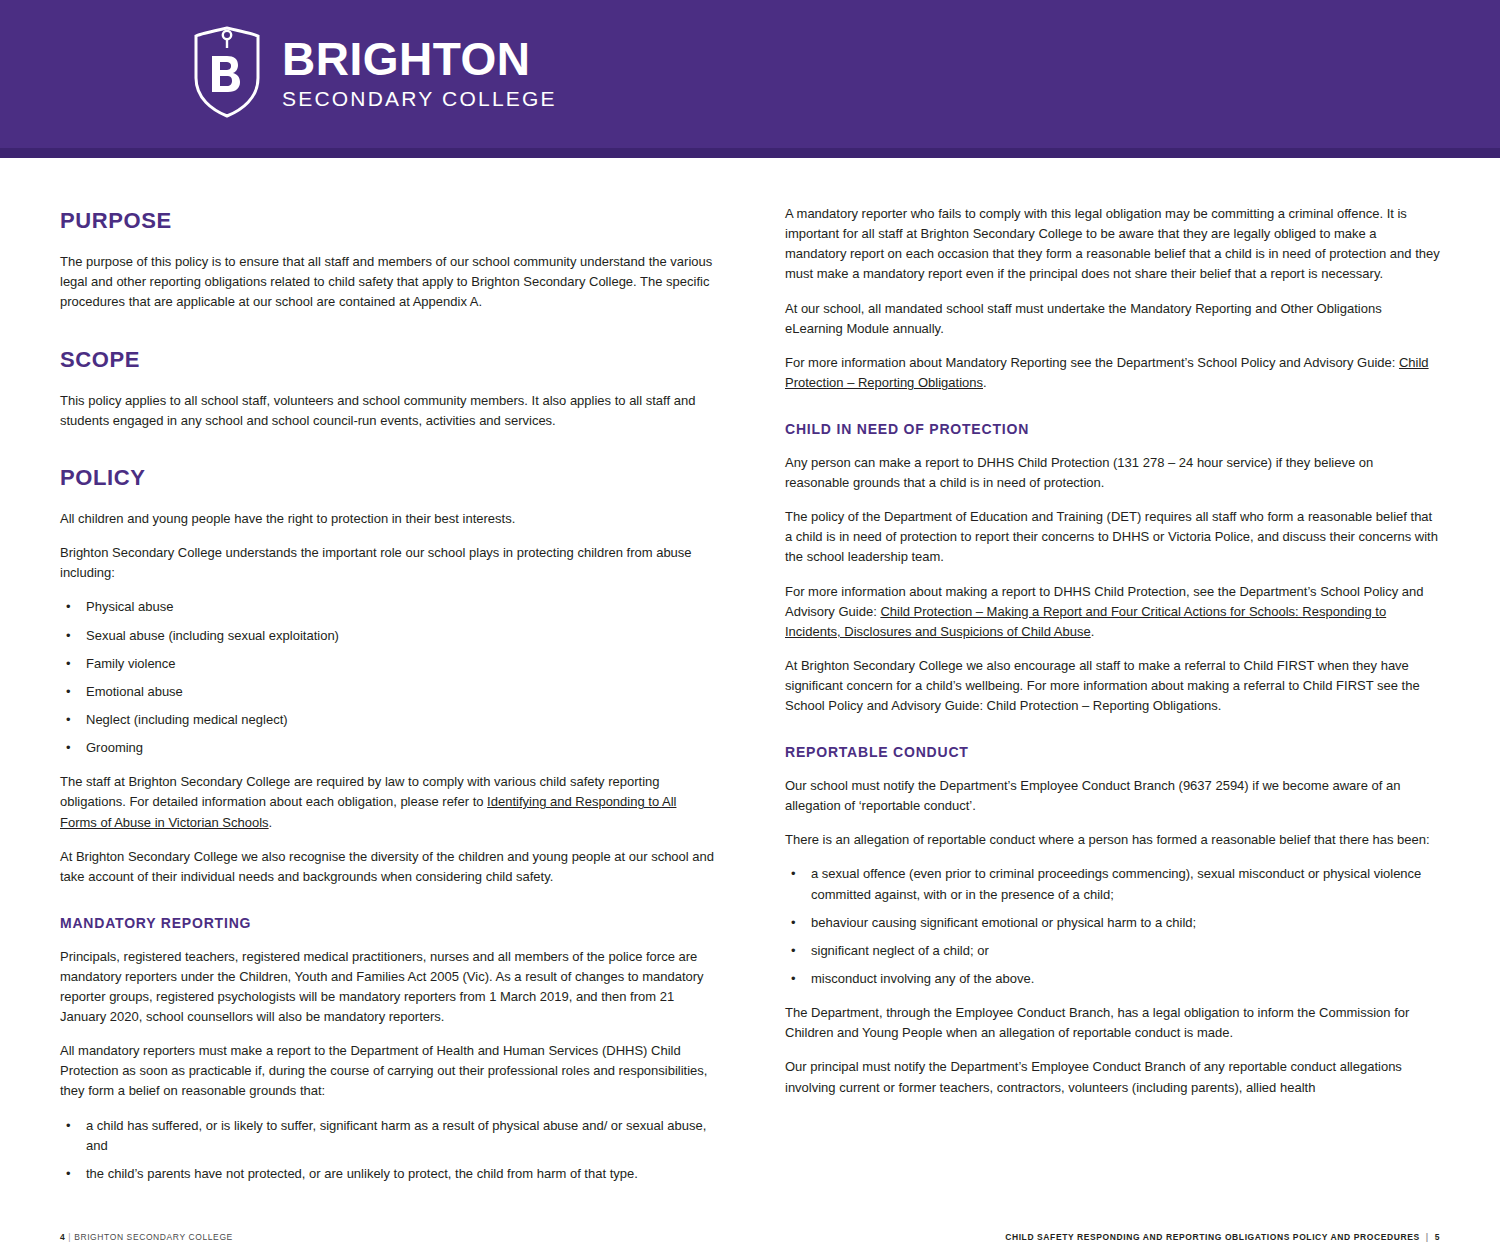BRIGHTON SECONDARY COLLEGE
Purpose
The purpose of this policy is to ensure that all staff and members of our school community understand the various legal and other reporting obligations related to child safety that apply to Brighton Secondary College. The specific procedures that are applicable at our school are contained at Appendix A.
Scope
This policy applies to all school staff, volunteers and school community members. It also applies to all staff and students engaged in any school and school council-run events, activities and services.
Policy
All children and young people have the right to protection in their best interests.
Brighton Secondary College understands the important role our school plays in protecting children from abuse including:
Physical abuse
Sexual abuse (including sexual exploitation)
Family violence
Emotional abuse
Neglect (including medical neglect)
Grooming
The staff at Brighton Secondary College are required by law to comply with various child safety reporting obligations. For detailed information about each obligation, please refer to Identifying and Responding to All Forms of Abuse in Victorian Schools.
At Brighton Secondary College we also recognise the diversity of the children and young people at our school and take account of their individual needs and backgrounds when considering child safety.
Mandatory Reporting
Principals, registered teachers, registered medical practitioners, nurses and all members of the police force are mandatory reporters under the Children, Youth and Families Act 2005 (Vic). As a result of changes to mandatory reporter groups, registered psychologists will be mandatory reporters from 1 March 2019, and then from 21 January 2020, school counsellors will also be mandatory reporters.
All mandatory reporters must make a report to the Department of Health and Human Services (DHHS) Child Protection as soon as practicable if, during the course of carrying out their professional roles and responsibilities, they form a belief on reasonable grounds that:
a child has suffered, or is likely to suffer, significant harm as a result of physical abuse and/ or sexual abuse, and
the child’s parents have not protected, or are unlikely to protect, the child from harm of that type.
A mandatory reporter who fails to comply with this legal obligation may be committing a criminal offence. It is important for all staff at Brighton Secondary College to be aware that they are legally obliged to make a mandatory report on each occasion that they form a reasonable belief that a child is in need of protection and they must make a mandatory report even if the principal does not share their belief that a report is necessary.
At our school, all mandated school staff must undertake the Mandatory Reporting and Other Obligations eLearning Module annually.
For more information about Mandatory Reporting see the Department’s School Policy and Advisory Guide: Child Protection – Reporting Obligations.
Child in Need of Protection
Any person can make a report to DHHS Child Protection (131 278 – 24 hour service) if they believe on reasonable grounds that a child is in need of protection.
The policy of the Department of Education and Training (DET) requires all staff who form a reasonable belief that a child is in need of protection to report their concerns to DHHS or Victoria Police, and discuss their concerns with the school leadership team.
For more information about making a report to DHHS Child Protection, see the Department’s School Policy and Advisory Guide: Child Protection – Making a Report and Four Critical Actions for Schools: Responding to Incidents, Disclosures and Suspicions of Child Abuse.
At Brighton Secondary College we also encourage all staff to make a referral to Child FIRST when they have significant concern for a child’s wellbeing. For more information about making a referral to Child FIRST see the School Policy and Advisory Guide: Child Protection – Reporting Obligations.
Reportable Conduct
Our school must notify the Department’s Employee Conduct Branch (9637 2594) if we become aware of an allegation of ‘reportable conduct’.
There is an allegation of reportable conduct where a person has formed a reasonable belief that there has been:
a sexual offence (even prior to criminal proceedings commencing), sexual misconduct or physical violence committed against, with or in the presence of a child;
behaviour causing significant emotional or physical harm to a child;
significant neglect of a child; or
misconduct involving any of the above.
The Department, through the Employee Conduct Branch, has a legal obligation to inform the Commission for Children and Young People when an allegation of reportable conduct is made.
Our principal must notify the Department’s Employee Conduct Branch of any reportable conduct allegations involving current or former teachers, contractors, volunteers (including parents), allied health
4|BRIGHTON SECONDARY COLLEGE
CHILD SAFETY RESPONDING AND REPORTING OBLIGATIONS POLICY AND PROCEDURES | 5